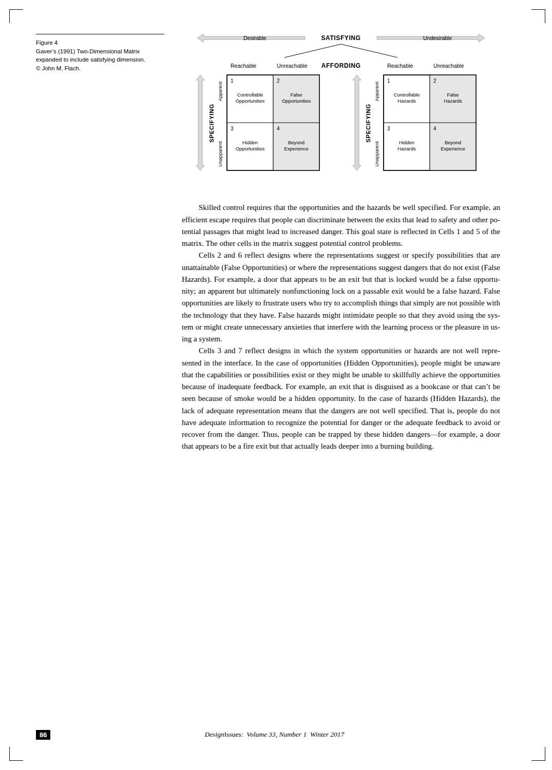Figure 4
Gaver’s (1991) Two-Dimensional Matrix
expanded to include satisfying dimension.
© John M. Flach.
Two-dimensional matrix expanded to include satisfying dimension Two 2x2 matrices side by side. Top axis labeled SATISFYING ranging from Desirable to Undesirable. Each matrix has a horizontal AFFORDING axis (Reachable, Unreachable) and a vertical SPECIFYING axis (Apparent, Unapparent). Left matrix cells: 1 Controllable Opportunities, 2 False Opportunities, 3 Hidden Opportunities, 4 Beyond Experience. Right matrix cells: 1 Controllable Hazards, 2 False Hazards, 3 Hidden Hazards, 4 Beyond Experience. Desirable SATISFYING Undesirable Reachable Unreachable AFFORDING Reachable Unreachable SPECIFYING Apparent Unapparent 1 2 3 4 Controllable Opportunities False Opportunities Hidden Opportunities Beyond Experience SPECIFYING Apparent Unapparent 1 2 3 4 Controllable Hazards False Hazards Hidden Hazards Beyond Experience
Skilled control requires that the opportunities and the hazards be well specified. For example, an efficient escape requires that people can discriminate between the exits that lead to safety and other potential passages that might lead to increased danger. This goal state is reflected in Cells 1 and 5 of the matrix. The other cells in the matrix suggest potential control problems.
Cells 2 and 6 reflect designs where the representations suggest or specify possibilities that are unattainable (False Opportunities) or where the representations suggest dangers that do not exist (False Hazards). For example, a door that appears to be an exit but that is locked would be a false opportunity; an apparent but ultimately nonfunctioning lock on a passable exit would be a false hazard. False opportunities are likely to frustrate users who try to accomplish things that simply are not possible with the technology that they have. False hazards might intimidate people so that they avoid using the system or might create unnecessary anxieties that interfere with the learning process or the pleasure in using a system.
Cells 3 and 7 reflect designs in which the system opportunities or hazards are not well represented in the interface. In the case of opportunities (Hidden Opportunities), people might be unaware that the capabilities or possibilities exist or they might be unable to skillfully achieve the opportunities because of inadequate feedback. For example, an exit that is disguised as a bookcase or that can’t be seen because of smoke would be a hidden opportunity. In the case of hazards (Hidden Hazards), the lack of adequate representation means that the dangers are not well specified. That is, people do not have adequate information to recognize the potential for danger or the adequate feedback to avoid or recover from the danger. Thus, people can be trapped by these hidden dangers—for example, a door that appears to be a fire exit but that actually leads deeper into a burning building.
86 DesignIssues: Volume 33, Number 1 Winter 2017